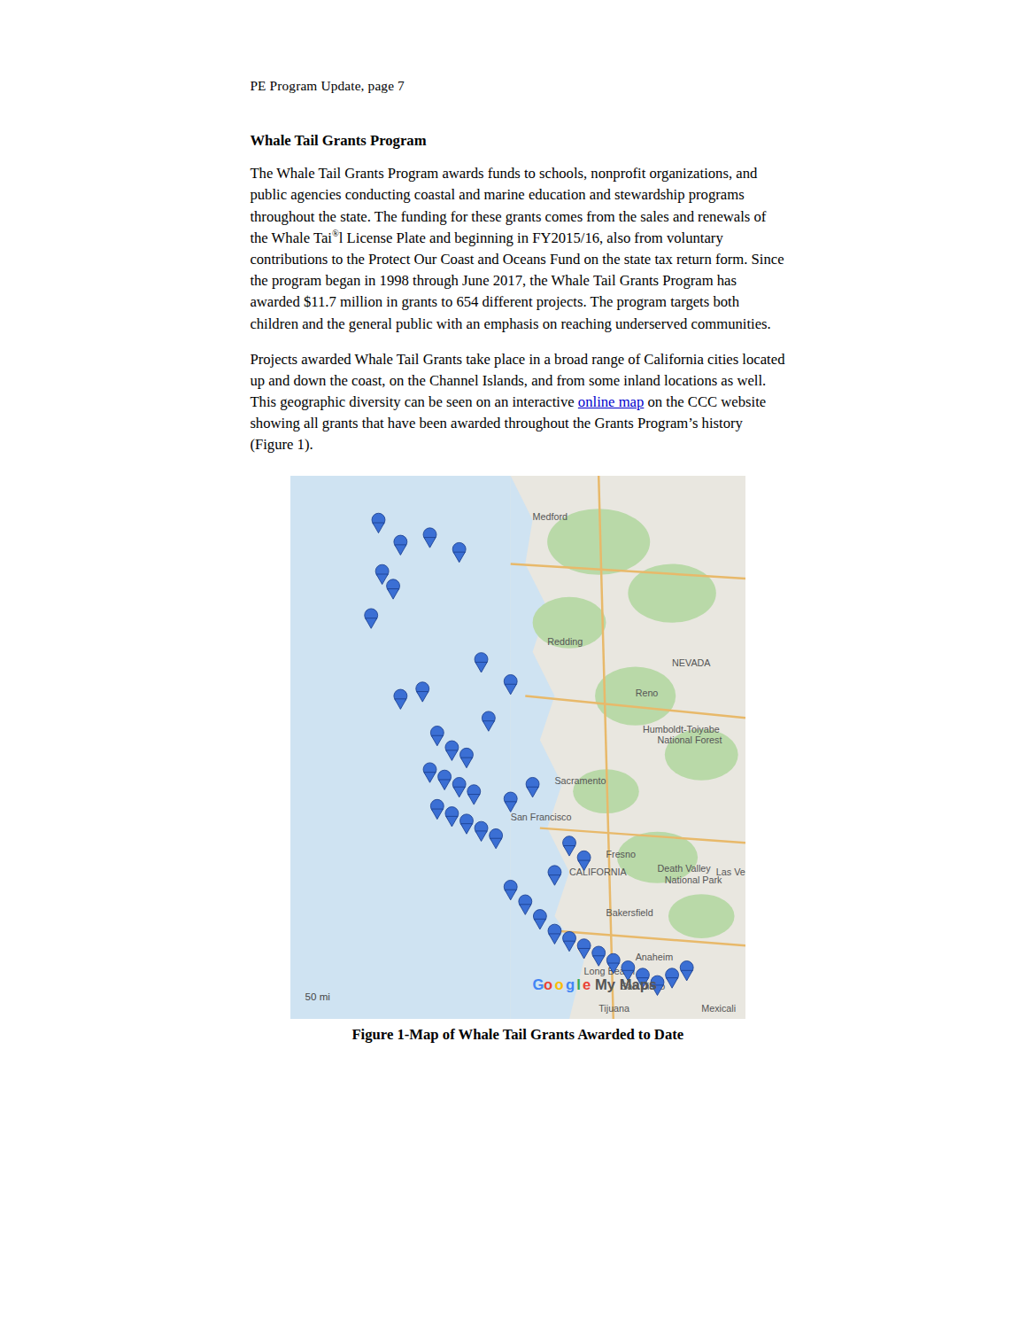PE Program Update, page 7
Whale Tail Grants Program
The Whale Tail Grants Program awards funds to schools, nonprofit organizations, and public agencies conducting coastal and marine education and stewardship programs throughout the state. The funding for these grants comes from the sales and renewals of the Whale Tai®l License Plate and beginning in FY2015/16, also from voluntary contributions to the Protect Our Coast and Oceans Fund on the state tax return form. Since the program began in 1998 through June 2017, the Whale Tail Grants Program has awarded $11.7 million in grants to 654 different projects. The program targets both children and the general public with an emphasis on reaching underserved communities.
Projects awarded Whale Tail Grants take place in a broad range of California cities located up and down the coast, on the Channel Islands, and from some inland locations as well. This geographic diversity can be seen on an interactive online map on the CCC website showing all grants that have been awarded throughout the Grants Program’s history (Figure 1).
Figure 1-Map of Whale Tail Grants Awarded to Date